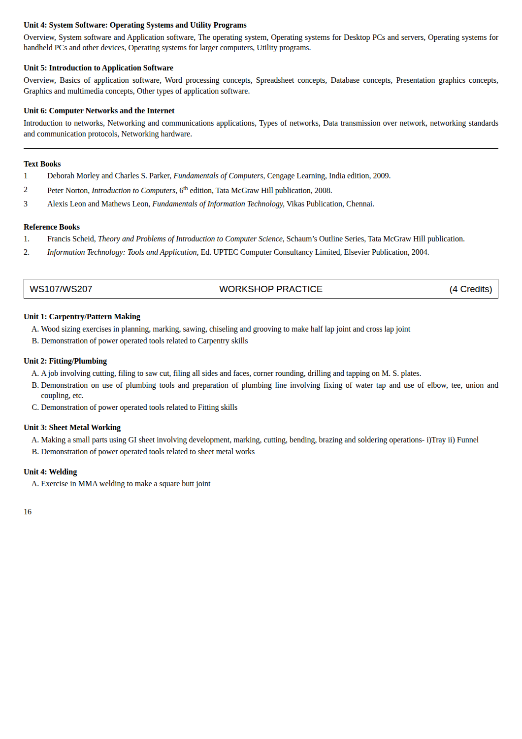Unit 4: System Software: Operating Systems and Utility Programs
Overview, System software and Application software, The operating system, Operating systems for Desktop PCs and servers, Operating systems for handheld PCs and other devices, Operating systems for larger computers, Utility programs.
Unit 5: Introduction to Application Software
Overview, Basics of application software, Word processing concepts, Spreadsheet concepts, Database concepts, Presentation graphics concepts, Graphics and multimedia concepts, Other types of application software.
Unit 6: Computer Networks and the Internet
Introduction to networks, Networking and communications applications, Types of networks, Data transmission over network, networking standards and communication protocols, Networking hardware.
Text Books
| 1 | Deborah Morley and Charles S. Parker, Fundamentals of Computers , Cengage Learning, India edition, 2009. |
| 2 | Peter Norton, Introduction to Computers , 6 th edition, Tata McGraw Hill publication, 2008. |
| 3 | Alexis Leon and Mathews Leon, Fundamentals of Information Technology, Vikas Publication, Chennai. |
Reference Books
| 1. | Francis Scheid, Theory and Problems of Introduction to Computer Science , Schaum’s Outline Series, Tata McGraw Hill publication. |
| 2. | Information Technology: Tools and Application, Ed. UPTEC Computer Consultancy Limited, Elsevier Publication, 2004. |
WS107/WS207 WORKSHOP PRACTICE (4 Credits)
Unit 1: Carpentry/Pattern Making
Wood sizing exercises in planning, marking, sawing, chiseling and grooving to make half lap joint and cross lap joint
Demonstration of power operated tools related to Carpentry skills
Unit 2: Fitting/Plumbing
A job involving cutting, filing to saw cut, filing all sides and faces, corner rounding, drilling and tapping on M. S. plates.
Demonstration on use of plumbing tools and preparation of plumbing line involving fixing of water tap and use of elbow, tee, union and coupling, etc.
Demonstration of power operated tools related to Fitting skills
Unit 3: Sheet Metal Working
Making a small parts using GI sheet involving development, marking, cutting, bending, brazing and soldering operations- i)Tray ii) Funnel
Demonstration of power operated tools related to sheet metal works
Unit 4: Welding
Exercise in MMA welding to make a square butt joint
16